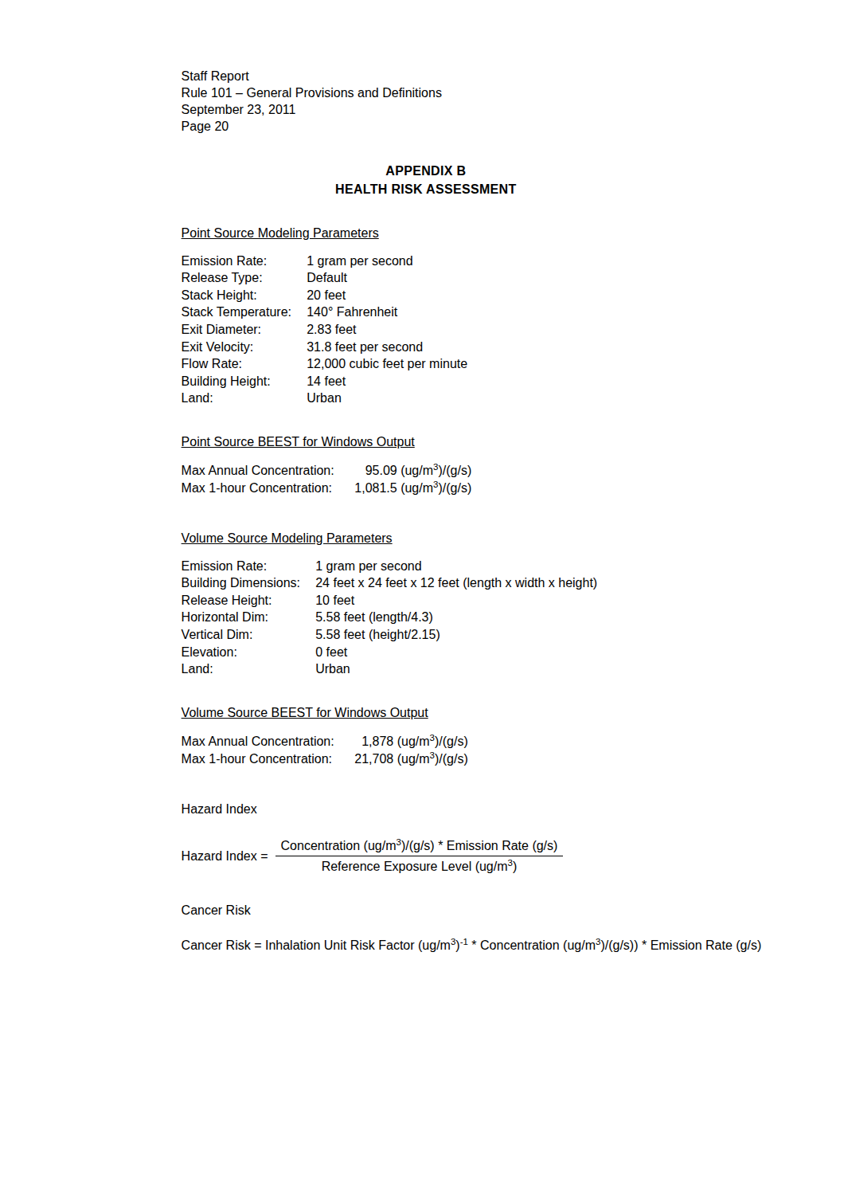Staff Report
Rule 101 – General Provisions and Definitions
September 23, 2011
Page 20
APPENDIX B
HEALTH RISK ASSESSMENT
Point Source Modeling Parameters
| Emission Rate: | 1 gram per second |
| Release Type: | Default |
| Stack Height: | 20 feet |
| Stack Temperature: | 140° Fahrenheit |
| Exit Diameter: | 2.83 feet |
| Exit Velocity: | 31.8 feet per second |
| Flow Rate: | 12,000 cubic feet per minute |
| Building Height: | 14 feet |
| Land: | Urban |
Point Source BEEST for Windows Output
| Max Annual Concentration: | 95.09 (ug/m 3 )/(g/s) |
| Max 1-hour Concentration: | 1,081.5 (ug/m 3 )/(g/s) |
Volume Source Modeling Parameters
| Emission Rate: | 1 gram per second |
| Building Dimensions: | 24 feet x 24 feet x 12 feet (length x width x height) |
| Release Height: | 10 feet |
| Horizontal Dim: | 5.58 feet (length/4.3) |
| Vertical Dim: | 5.58 feet (height/2.15) |
| Elevation: | 0 feet |
| Land: | Urban |
Volume Source BEEST for Windows Output
| Max Annual Concentration: | 1,878 (ug/m 3 )/(g/s) |
| Max 1-hour Concentration: | 21,708 (ug/m 3 )/(g/s) |
Hazard Index
Hazard Index =
Concentration (ug/m3)/(g/s) * Emission Rate (g/s)
Reference Exposure Level (ug/m3)
Cancer Risk
Cancer Risk = Inhalation Unit Risk Factor (ug/m3)-1 * Concentration (ug/m3)/(g/s)) * Emission Rate (g/s)